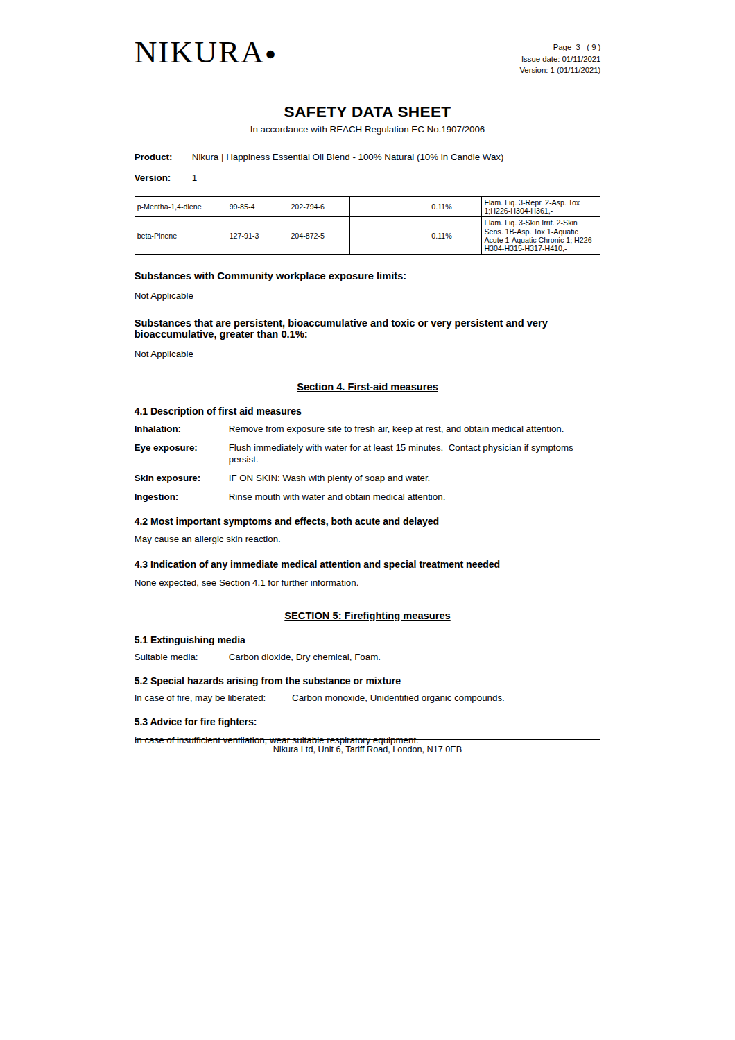NIKURA●
Page 3 ( 9 )
Issue date: 01/11/2021
Version: 1 (01/11/2021)
SAFETY DATA SHEET
In accordance with REACH Regulation EC No.1907/2006
Product:
Nikura | Happiness Essential Oil Blend - 100% Natural (10% in Candle Wax)
Version:
1
| p-Mentha-1,4-diene | 99-85-4 | 202-794-6 | | 0.11% | Flam. Liq. 3-Repr. 2-Asp. Tox 1;H226-H304-H361,- |
| beta-Pinene | 127-91-3 | 204-872-5 | | 0.11% | Flam. Liq. 3-Skin Irrit. 2-Skin Sens. 1B-Asp. Tox 1-Aquatic Acute 1-Aquatic Chronic 1; H226-H304-H315-H317-H410,- |
Substances with Community workplace exposure limits:
Not Applicable
Substances that are persistent, bioaccumulative and toxic or very persistent and very bioaccumulative, greater than 0.1%:
Not Applicable
Section 4. First-aid measures
4.1 Description of first aid measures
Inhalation:
Remove from exposure site to fresh air, keep at rest, and obtain medical attention.
Eye exposure:
Flush immediately with water for at least 15 minutes. Contact physician if symptoms persist.
Skin exposure:
IF ON SKIN: Wash with plenty of soap and water.
Ingestion:
Rinse mouth with water and obtain medical attention.
4.2 Most important symptoms and effects, both acute and delayed
May cause an allergic skin reaction.
4.3 Indication of any immediate medical attention and special treatment needed
None expected, see Section 4.1 for further information.
SECTION 5: Firefighting measures
5.1 Extinguishing media
Suitable media:
Carbon dioxide, Dry chemical, Foam.
5.2 Special hazards arising from the substance or mixture
In case of fire, may be liberated: Carbon monoxide, Unidentified organic compounds.
5.3 Advice for fire fighters:
In case of insufficient ventilation, wear suitable respiratory equipment.
Nikura Ltd, Unit 6, Tariff Road, London, N17 0EB